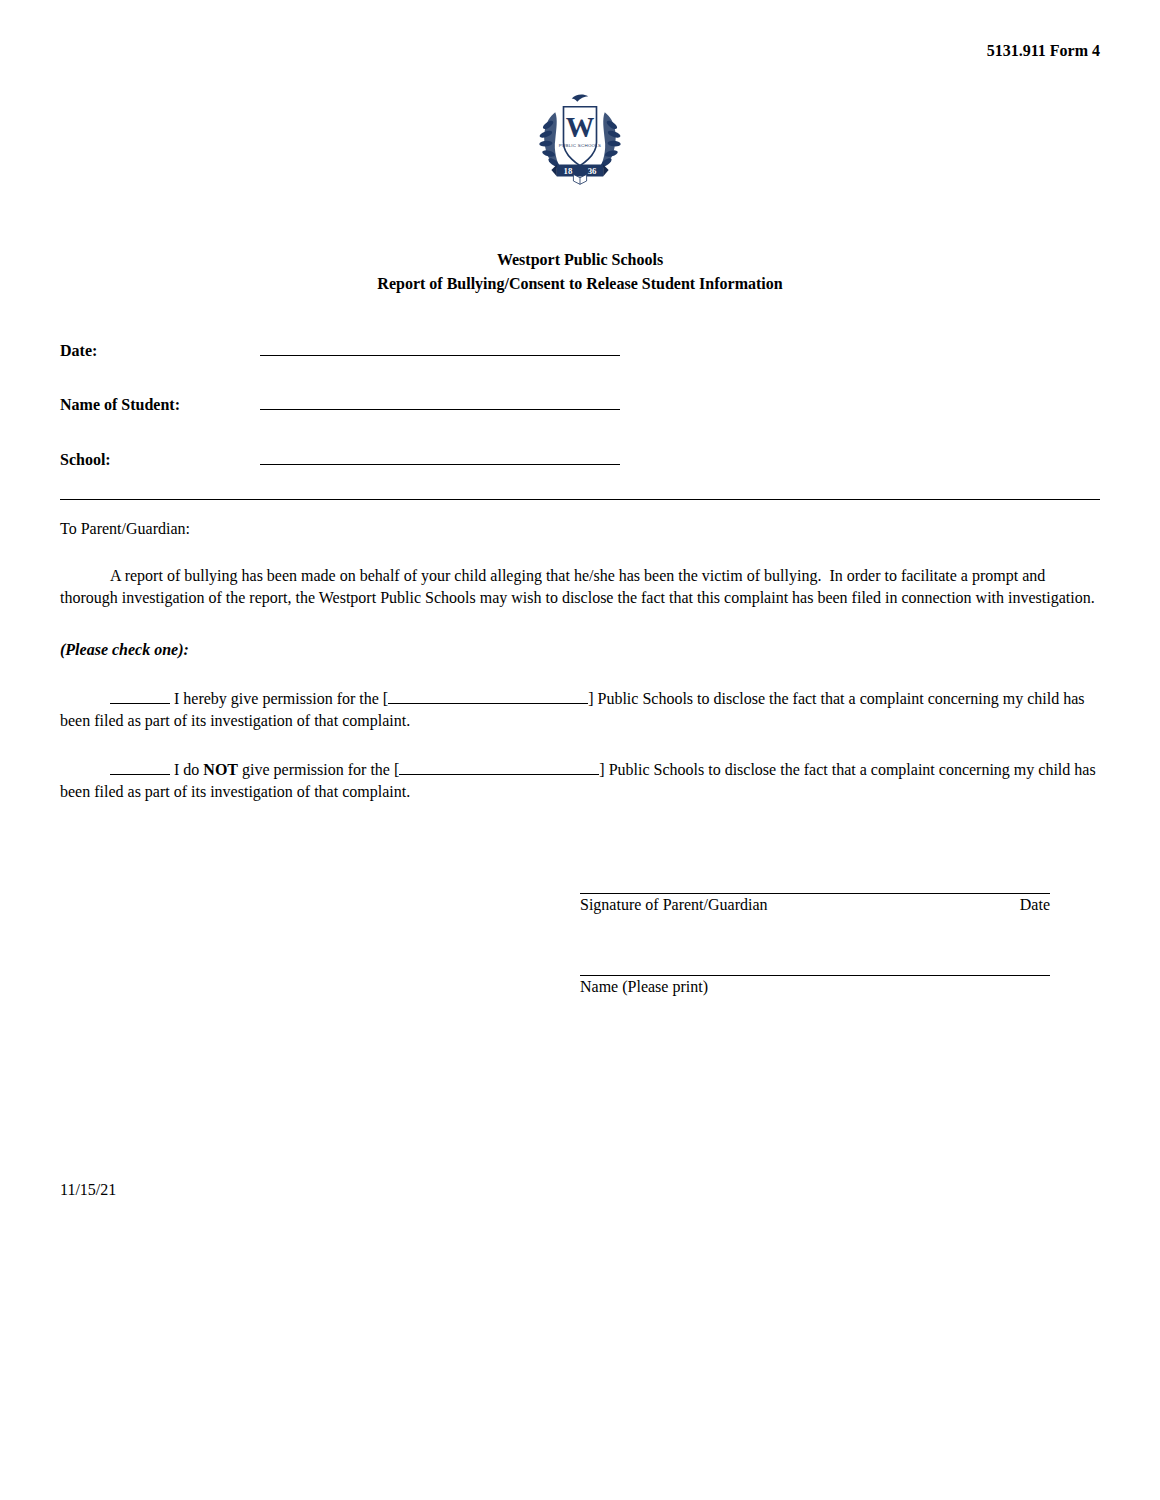5131.911 Form 4
W PUBLIC SCHOOLS 18 36
Westport Public Schools
Report of Bullying/Consent to Release Student Information
Date:
Name of Student:
School:
To Parent/Guardian:
A report of bullying has been made on behalf of your child alleging that he/she has been the victim of bullying. In order to facilitate a prompt and thorough investigation of the report, the Westport Public Schools may wish to disclose the fact that this complaint has been filed in connection with investigation.
(Please check one):
I hereby give permission for the [ ] Public Schools to disclose the fact that a complaint concerning my child has been filed as part of its investigation of that complaint.
I do NOT give permission for the [ ] Public Schools to disclose the fact that a complaint concerning my child has been filed as part of its investigation of that complaint.
Signature of Parent/Guardian Date
Name (Please print)
11/15/21